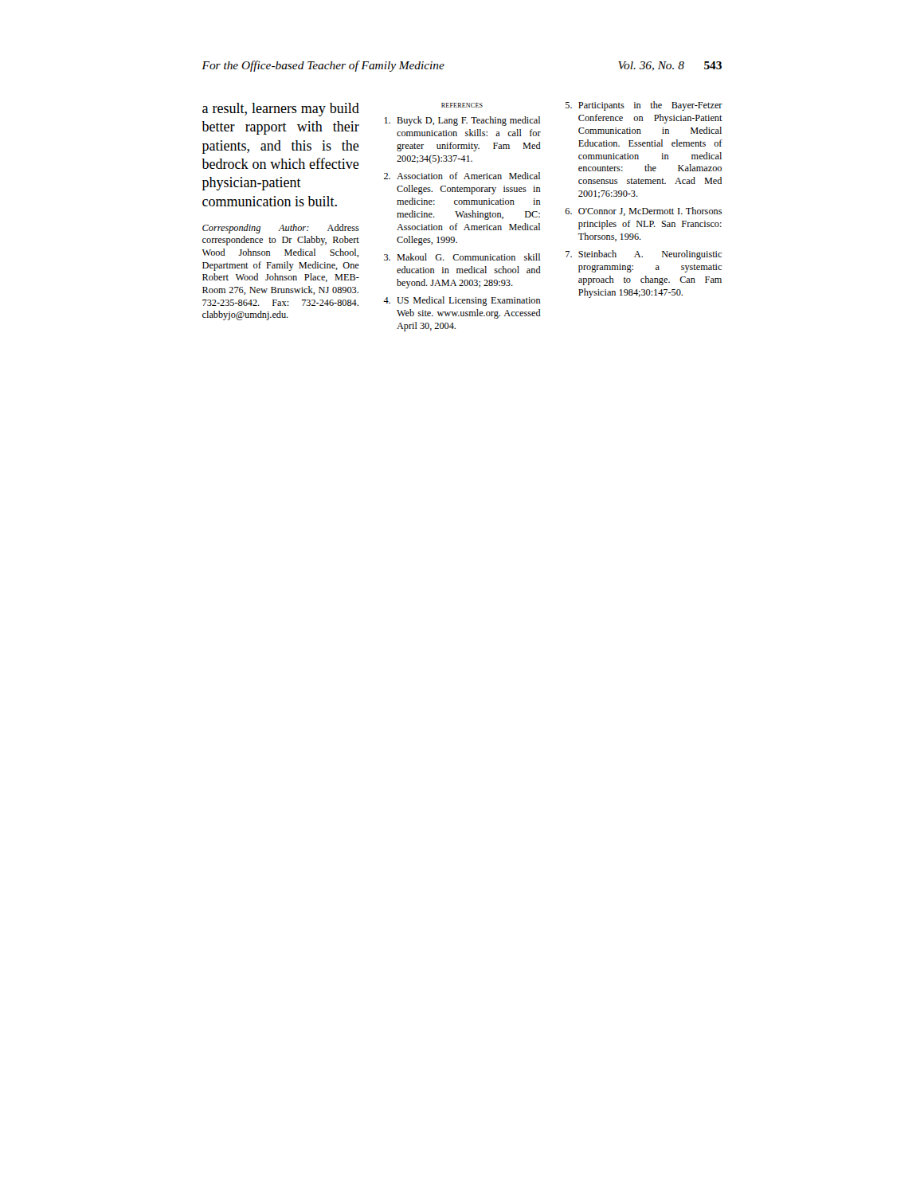For the Office-based Teacher of Family Medicine
Vol. 36, No. 8543
a result, learners may build better rapport with their patients, and this is the bedrock on which effective physician-patient communication is built.
Corresponding Author: Address correspondence to Dr Clabby, Robert Wood Johnson Medical School, Department of Family Medicine, One Robert Wood Johnson Place, MEB-Room 276, New Brunswick, NJ 08903. 732-235-8642. Fax: 732-246-8084. clabbyjo@umdnj.edu.
References
1. Buyck D, Lang F. Teaching medical communication skills: a call for greater uniformity. Fam Med 2002;34(5):337-41.
2. Association of American Medical Colleges. Contemporary issues in medicine: communication in medicine. Washington, DC: Association of American Medical Colleges, 1999.
3. Makoul G. Communication skill education in medical school and beyond. JAMA 2003; 289:93.
4. US Medical Licensing Examination Web site. www.usmle.org. Accessed April 30, 2004.
5. Participants in the Bayer-Fetzer Conference on Physician-Patient Communication in Medical Education. Essential elements of communication in medical encounters: the Kalamazoo consensus statement. Acad Med 2001;76:390-3.
6. O'Connor J, McDermott I. Thorsons principles of NLP. San Francisco: Thorsons, 1996.
7. Steinbach A. Neurolinguistic programming: a systematic approach to change. Can Fam Physician 1984;30:147-50.